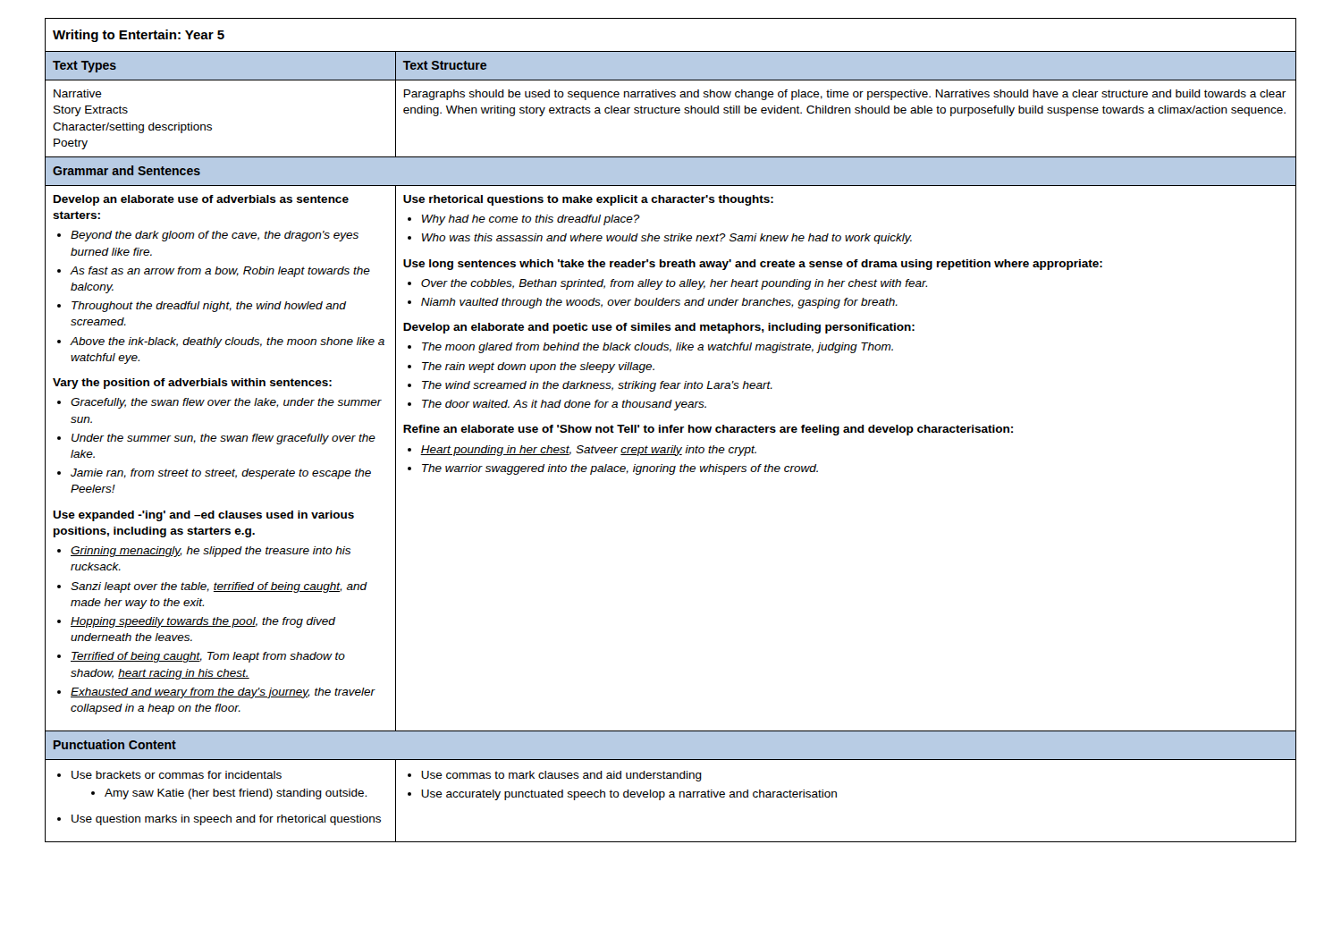| Writing to Entertain: Year 5 |
| Text Types | Text Structure |
| Narrative Story Extracts Character/setting descriptions Poetry | Paragraphs should be used to sequence narratives and show change of place, time or perspective. Narratives should have a clear structure and build towards a clear ending. When writing story extracts a clear structure should still be evident. Children should be able to purposefully build suspense towards a climax/action sequence. |
| Grammar and Sentences |
| Develop an elaborate use of adverbials as sentence starters: Beyond the dark gloom of the cave, the dragon's eyes burned like fire. As fast as an arrow from a bow, Robin leapt towards the balcony. Throughout the dreadful night, the wind howled and screamed. Above the ink-black, deathly clouds, the moon shone like a watchful eye. Vary the position of adverbials within sentences: Gracefully, the swan flew over the lake, under the summer sun. Under the summer sun, the swan flew gracefully over the lake. Jamie ran, from street to street, desperate to escape the Peelers! Use expanded -'ing' and –ed clauses used in various positions, including as starters e.g. Grinning menacingly , he slipped the treasure into his rucksack. Sanzi leapt over the table, terrified of being caught , and made her way to the exit. Hopping speedily towards the pool , the frog dived underneath the leaves. Terrified of being caught , Tom leapt from shadow to shadow, heart racing in his chest. Exhausted and weary from the day's journey , the traveler collapsed in a heap on the floor. | Use rhetorical questions to make explicit a character's thoughts: Why had he come to this dreadful place? Who was this assassin and where would she strike next? Sami knew he had to work quickly. Use long sentences which 'take the reader's breath away' and create a sense of drama using repetition where appropriate: Over the cobbles, Bethan sprinted, from alley to alley, her heart pounding in her chest with fear. Niamh vaulted through the woods, over boulders and under branches, gasping for breath. Develop an elaborate and poetic use of similes and metaphors, including personification: The moon glared from behind the black clouds, like a watchful magistrate, judging Thom. The rain wept down upon the sleepy village. The wind screamed in the darkness, striking fear into Lara's heart. The door waited. As it had done for a thousand years. Refine an elaborate use of 'Show not Tell' to infer how characters are feeling and develop characterisation: Heart pounding in her chest , Satveer crept warily into the crypt. The warrior swaggered into the palace, ignoring the whispers of the crowd. |
| Punctuation Content |
| Use brackets or commas for incidentals Amy saw Katie (her best friend) standing outside. Use question marks in speech and for rhetorical questions | Use commas to mark clauses and aid understanding Use accurately punctuated speech to develop a narrative and characterisation |